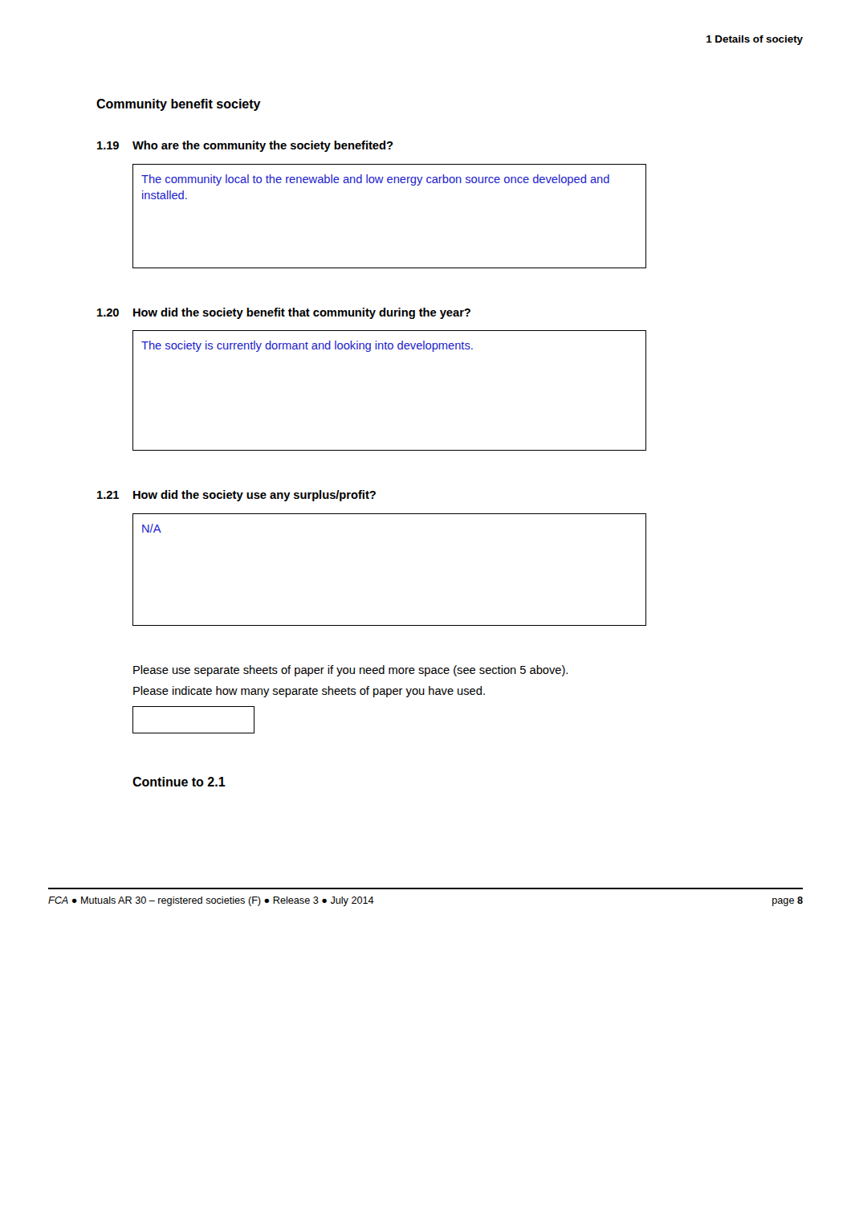1 Details of society
Community benefit society
1.19 Who are the community the society benefited?
The community local to the renewable and low energy carbon source once developed and installed.
1.20 How did the society benefit that community during the year?
The society is currently dormant and looking into developments.
1.21 How did the society use any surplus/profit?
N/A
Please use separate sheets of paper if you need more space (see section 5 above).
Please indicate how many separate sheets of paper you have used.
Continue to 2.1
FCA ● Mutuals AR 30 – registered societies (F) ● Release 3 ● July 2014 page 8